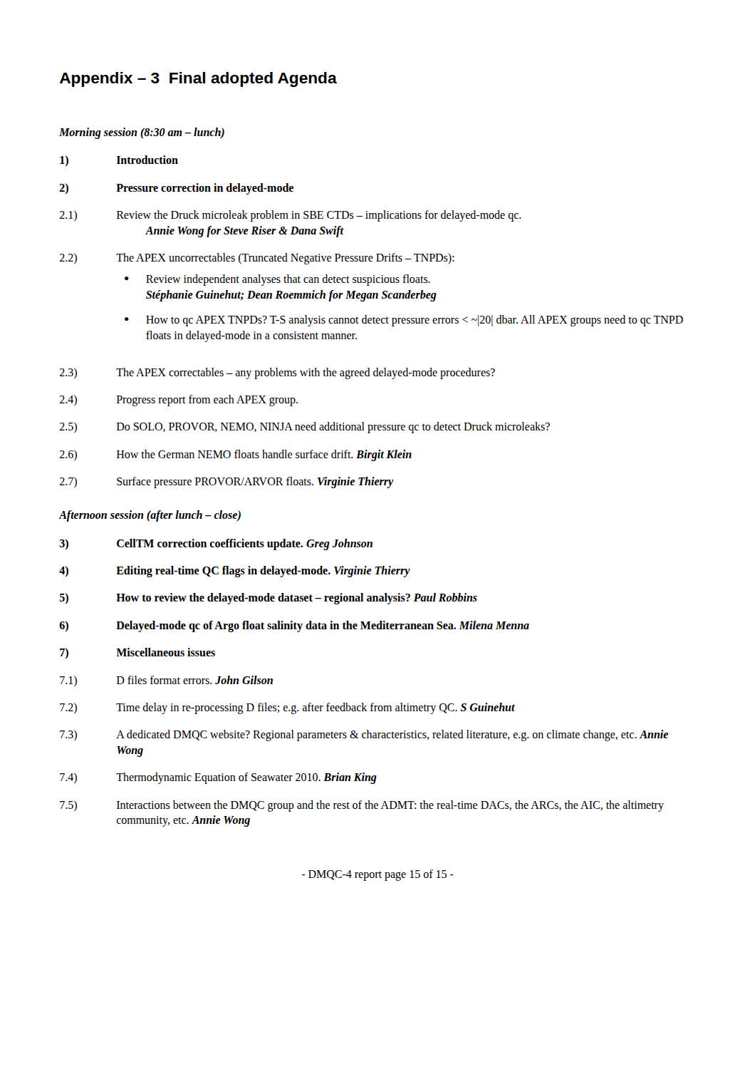Appendix – 3 Final adopted Agenda
Morning session (8:30 am – lunch)
1)
Introduction
2)
Pressure correction in delayed-mode
2.1)
Review the Druck microleak problem in SBE CTDs – implications for delayed-mode qc. Annie Wong for Steve Riser & Dana Swift
2.2)
The APEX uncorrectables (Truncated Negative Pressure Drifts – TNPDs):
Review independent analyses that can detect suspicious floats.
Stéphanie Guinehut; Dean Roemmich for Megan Scanderbeg
How to qc APEX TNPDs? T-S analysis cannot detect pressure errors < ~|20| dbar. All APEX groups need to qc TNPD floats in delayed-mode in a consistent manner.
2.3)
The APEX correctables – any problems with the agreed delayed-mode procedures?
2.4)
Progress report from each APEX group.
2.5)
Do SOLO, PROVOR, NEMO, NINJA need additional pressure qc to detect Druck microleaks?
2.6)
How the German NEMO floats handle surface drift. Birgit Klein
2.7)
Surface pressure PROVOR/ARVOR floats. Virginie Thierry
Afternoon session (after lunch – close)
3)
CellTM correction coefficients update. Greg Johnson
4)
Editing real-time QC flags in delayed-mode. Virginie Thierry
5)
How to review the delayed-mode dataset – regional analysis? Paul Robbins
6)
Delayed-mode qc of Argo float salinity data in the Mediterranean Sea. Milena Menna
7)
Miscellaneous issues
7.1)
D files format errors. John Gilson
7.2)
Time delay in re-processing D files; e.g. after feedback from altimetry QC. S Guinehut
7.3)
A dedicated DMQC website? Regional parameters & characteristics, related literature, e.g. on climate change, etc. Annie Wong
7.4)
Thermodynamic Equation of Seawater 2010. Brian King
7.5)
Interactions between the DMQC group and the rest of the ADMT: the real-time DACs, the ARCs, the AIC, the altimetry community, etc. Annie Wong
- DMQC-4 report page 15 of 15 -